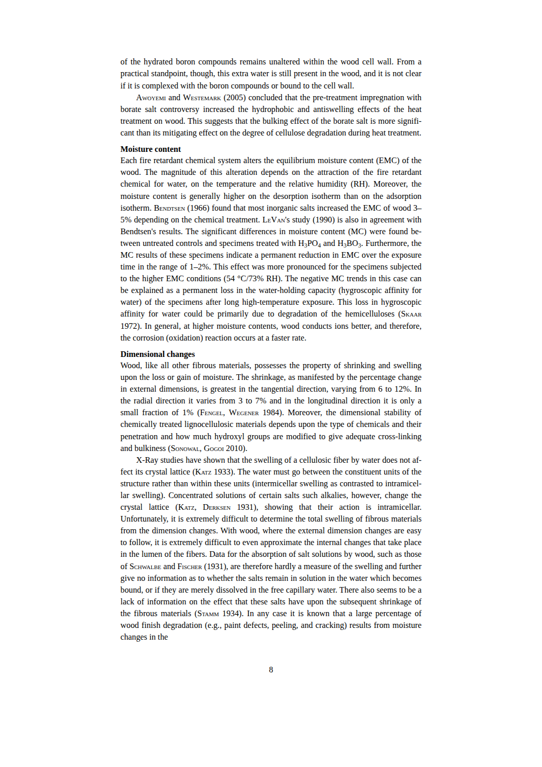of the hydrated boron compounds remains unaltered within the wood cell wall. From a practical standpoint, though, this extra water is still present in the wood, and it is not clear if it is complexed with the boron compounds or bound to the cell wall.
Awoyemi and Westemark (2005) concluded that the pre-treatment impregnation with borate salt controversy increased the hydrophobic and antiswelling effects of the heat treatment on wood. This suggests that the bulking effect of the borate salt is more significant than its mitigating effect on the degree of cellulose degradation during heat treatment.
Moisture content
Each fire retardant chemical system alters the equilibrium moisture content (EMC) of the wood. The magnitude of this alteration depends on the attraction of the fire retardant chemical for water, on the temperature and the relative humidity (RH). Moreover, the moisture content is generally higher on the desorption isotherm than on the adsorption isotherm. Bendtsen (1966) found that most inorganic salts increased the EMC of wood 3–5% depending on the chemical treatment. LeVan's study (1990) is also in agreement with Bendtsen's results. The significant differences in moisture content (MC) were found between untreated controls and specimens treated with H3PO4 and H3BO3. Furthermore, the MC results of these specimens indicate a permanent reduction in EMC over the exposure time in the range of 1–2%. This effect was more pronounced for the specimens subjected to the higher EMC conditions (54 °C/73% RH). The negative MC trends in this case can be explained as a permanent loss in the water-holding capacity (hygroscopic affinity for water) of the specimens after long high-temperature exposure. This loss in hygroscopic affinity for water could be primarily due to degradation of the hemicelluloses (Skaar 1972). In general, at higher moisture contents, wood conducts ions better, and therefore, the corrosion (oxidation) reaction occurs at a faster rate.
Dimensional changes
Wood, like all other fibrous materials, possesses the property of shrinking and swelling upon the loss or gain of moisture. The shrinkage, as manifested by the percentage change in external dimensions, is greatest in the tangential direction, varying from 6 to 12%. In the radial direction it varies from 3 to 7% and in the longitudinal direction it is only a small fraction of 1% (Fengel, Wegener 1984). Moreover, the dimensional stability of chemically treated lignocellulosic materials depends upon the type of chemicals and their penetration and how much hydroxyl groups are modified to give adequate cross-linking and bulkiness (Sonowal, Gogoi 2010).
X-Ray studies have shown that the swelling of a cellulosic fiber by water does not affect its crystal lattice (Katz 1933). The water must go between the constituent units of the structure rather than within these units (intermicellar swelling as contrasted to intramicellar swelling). Concentrated solutions of certain salts such alkalies, however, change the crystal lattice (Katz, Derksen 1931), showing that their action is intramicellar. Unfortunately, it is extremely difficult to determine the total swelling of fibrous materials from the dimension changes. With wood, where the external dimension changes are easy to follow, it is extremely difficult to even approximate the internal changes that take place in the lumen of the fibers. Data for the absorption of salt solutions by wood, such as those of Schwalbe and Fischer (1931), are therefore hardly a measure of the swelling and further give no information as to whether the salts remain in solution in the water which becomes bound, or if they are merely dissolved in the free capillary water. There also seems to be a lack of information on the effect that these salts have upon the subsequent shrinkage of the fibrous materials (Stamm 1934). In any case it is known that a large percentage of wood finish degradation (e.g., paint defects, peeling, and cracking) results from moisture changes in the
8